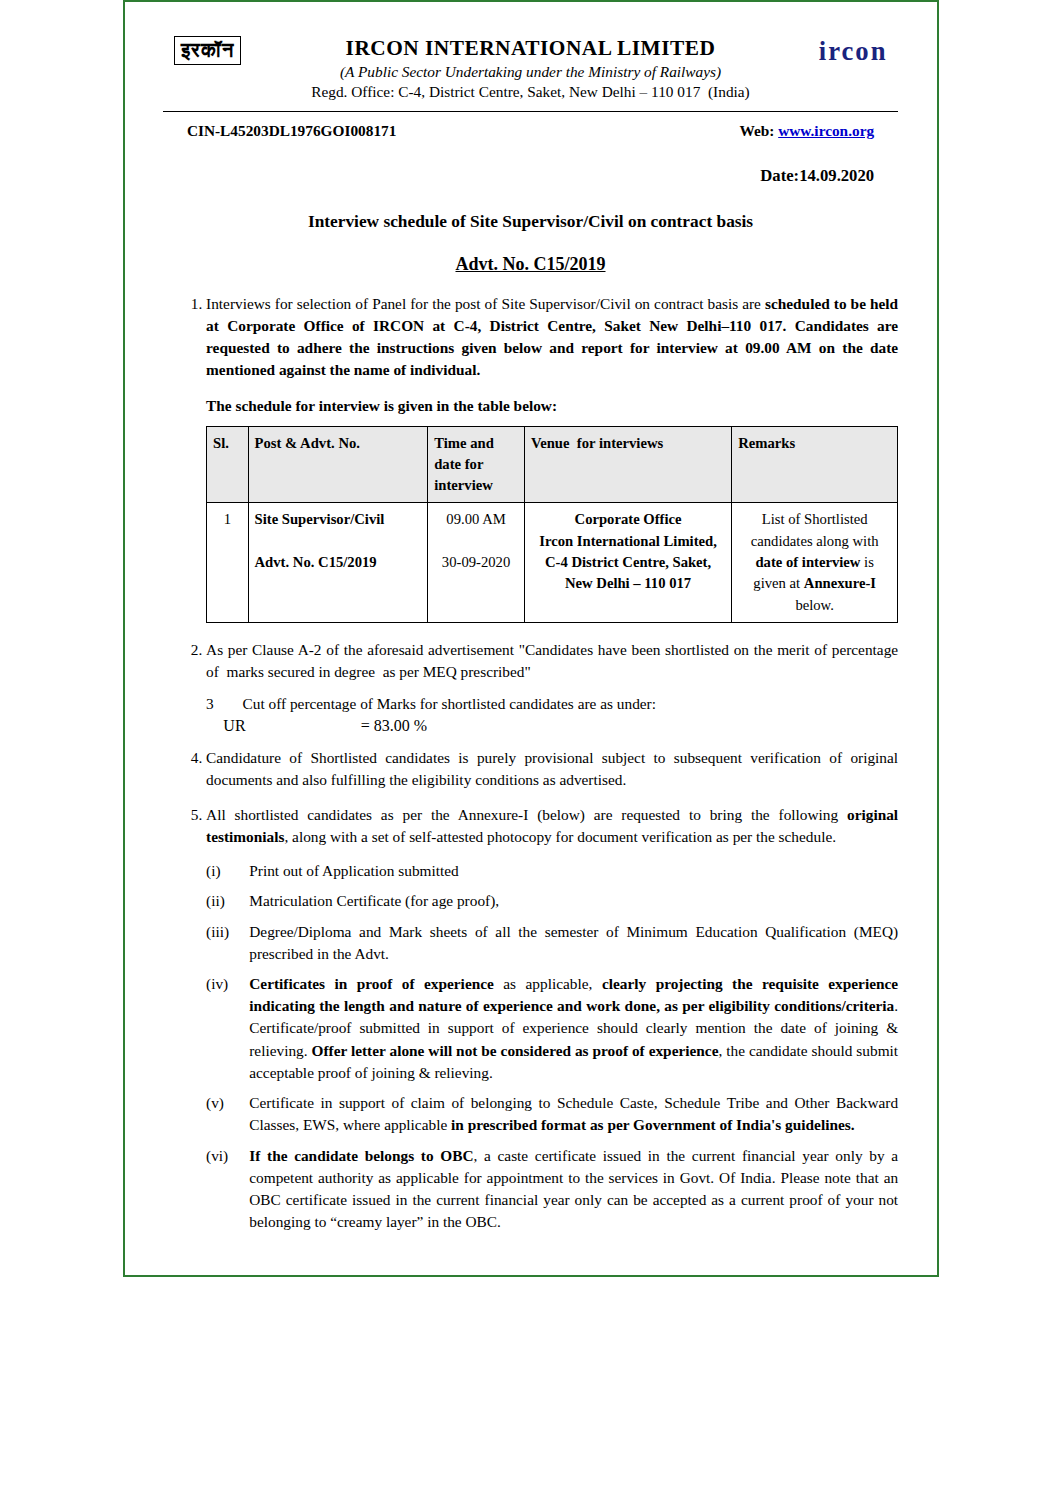इरकॉन
IRCON INTERNATIONAL LIMITED
(A Public Sector Undertaking under the Ministry of Railways)
Regd. Office: C-4, District Centre, Saket, New Delhi – 110 017 (India)
ircon
CIN-L45203DL1976GOI008171 Web: www.ircon.org
Date:14.09.2020
Interview schedule of Site Supervisor/Civil on contract basis
Advt. No. C15/2019
Interviews for selection of Panel for the post of Site Supervisor/Civil on contract basis are scheduled to be held at Corporate Office of IRCON at C-4, District Centre, Saket New Delhi–110 017. Candidates are requested to adhere the instructions given below and report for interview at 09.00 AM on the date mentioned against the name of individual.
The schedule for interview is given in the table below:
| Sl. | Post & Advt. No. | Time and date for interview | Venue for interviews | Remarks |
| --- | --- | --- | --- | --- |
| 1 | Site Supervisor/Civil Advt. No. C15/2019 | 09.00 AM 30-09-2020 | Corporate Office Ircon International Limited, C-4 District Centre, Saket, New Delhi – 110 017 | List of Shortlisted candidates along with date of interview is given at Annexure-I below. |
As per Clause A-2 of the aforesaid advertisement "Candidates have been shortlisted on the merit of percentage of marks secured in degree as per MEQ prescribed"
3 Cut off percentage of Marks for shortlisted candidates are as under:
UR= 83.00 %
Candidature of Shortlisted candidates is purely provisional subject to subsequent verification of original documents and also fulfilling the eligibility conditions as advertised.
All shortlisted candidates as per the Annexure-I (below) are requested to bring the following original testimonials, along with a set of self-attested photocopy for document verification as per the schedule.
(i) Print out of Application submitted
(ii) Matriculation Certificate (for age proof),
(iii) Degree/Diploma and Mark sheets of all the semester of Minimum Education Qualification (MEQ) prescribed in the Advt.
(iv) Certificates in proof of experience as applicable, clearly projecting the requisite experience indicating the length and nature of experience and work done, as per eligibility conditions/criteria. Certificate/proof submitted in support of experience should clearly mention the date of joining & relieving. Offer letter alone will not be considered as proof of experience, the candidate should submit acceptable proof of joining & relieving.
(v) Certificate in support of claim of belonging to Schedule Caste, Schedule Tribe and Other Backward Classes, EWS, where applicable in prescribed format as per Government of India's guidelines.
(vi) If the candidate belongs to OBC, a caste certificate issued in the current financial year only by a competent authority as applicable for appointment to the services in Govt. Of India. Please note that an OBC certificate issued in the current financial year only can be accepted as a current proof of your not belonging to “creamy layer” in the OBC.